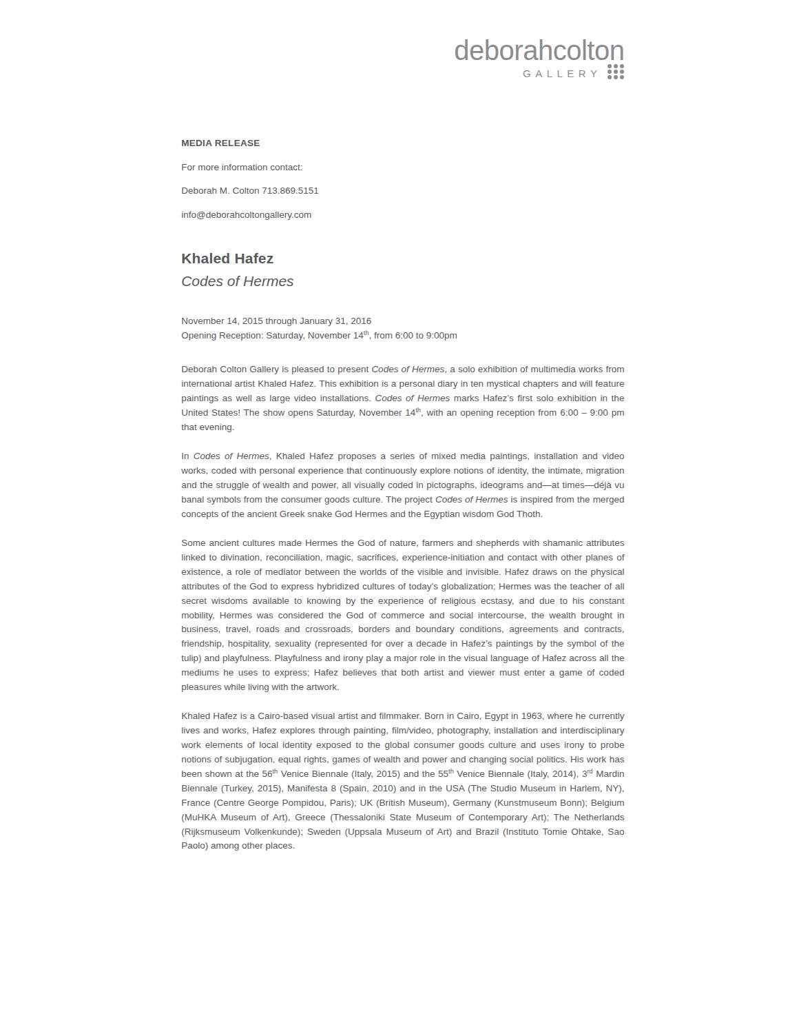deborahcolton
GALLERY
MEDIA RELEASE
For more information contact:
Deborah M. Colton 713.869.5151
info@deborahcoltongallery.com
Khaled Hafez
Codes of Hermes
November 14, 2015 through January 31, 2016
Opening Reception: Saturday, November 14th, from 6:00 to 9:00pm
Deborah Colton Gallery is pleased to present Codes of Hermes, a solo exhibition of multimedia works from international artist Khaled Hafez. This exhibition is a personal diary in ten mystical chapters and will feature paintings as well as large video installations. Codes of Hermes marks Hafez’s first solo exhibition in the United States! The show opens Saturday, November 14th, with an opening reception from 6:00 – 9:00 pm that evening.
In Codes of Hermes, Khaled Hafez proposes a series of mixed media paintings, installation and video works, coded with personal experience that continuously explore notions of identity, the intimate, migration and the struggle of wealth and power, all visually coded in pictographs, ideograms and—at times—déjà vu banal symbols from the consumer goods culture. The project Codes of Hermes is inspired from the merged concepts of the ancient Greek snake God Hermes and the Egyptian wisdom God Thoth.
Some ancient cultures made Hermes the God of nature, farmers and shepherds with shamanic attributes linked to divination, reconciliation, magic, sacrifices, experience-initiation and contact with other planes of existence, a role of mediator between the worlds of the visible and invisible. Hafez draws on the physical attributes of the God to express hybridized cultures of today’s globalization; Hermes was the teacher of all secret wisdoms available to knowing by the experience of religious ecstasy, and due to his constant mobility, Hermes was considered the God of commerce and social intercourse, the wealth brought in business, travel, roads and crossroads, borders and boundary conditions, agreements and contracts, friendship, hospitality, sexuality (represented for over a decade in Hafez’s paintings by the symbol of the tulip) and playfulness. Playfulness and irony play a major role in the visual language of Hafez across all the mediums he uses to express; Hafez believes that both artist and viewer must enter a game of coded pleasures while living with the artwork.
Khaled Hafez is a Cairo-based visual artist and filmmaker. Born in Cairo, Egypt in 1963, where he currently lives and works, Hafez explores through painting, film/video, photography, installation and interdisciplinary work elements of local identity exposed to the global consumer goods culture and uses irony to probe notions of subjugation, equal rights, games of wealth and power and changing social politics. His work has been shown at the 56th Venice Biennale (Italy, 2015) and the 55th Venice Biennale (Italy, 2014), 3rd Mardin Biennale (Turkey, 2015), Manifesta 8 (Spain, 2010) and in the USA (The Studio Museum in Harlem, NY), France (Centre George Pompidou, Paris); UK (British Museum), Germany (Kunstmuseum Bonn); Belgium (MuHKA Museum of Art), Greece (Thessaloniki State Museum of Contemporary Art); The Netherlands (Rijksmuseum Volkenkunde); Sweden (Uppsala Museum of Art) and Brazil (Instituto Tomie Ohtake, Sao Paolo) among other places.